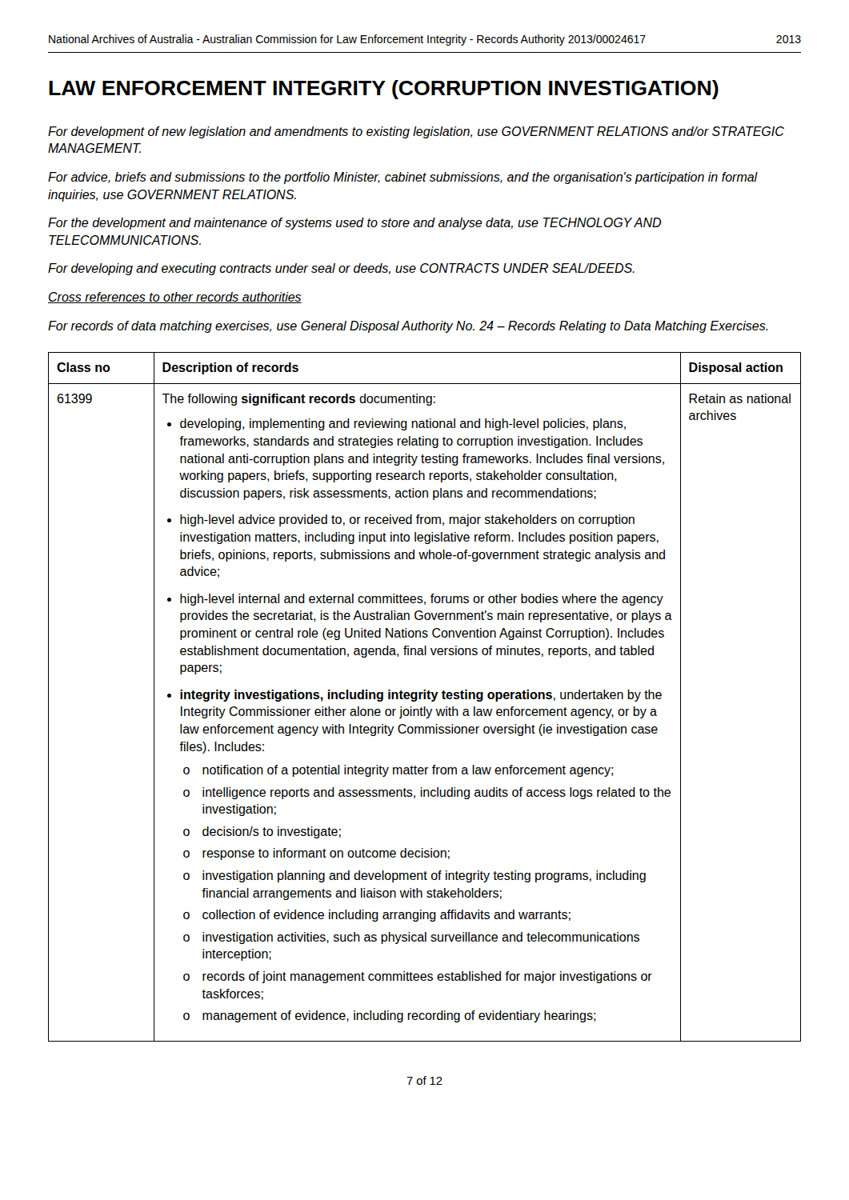National Archives of Australia - Australian Commission for Law Enforcement Integrity - Records Authority 2013/00024617
2013
LAW ENFORCEMENT INTEGRITY (CORRUPTION INVESTIGATION)
For development of new legislation and amendments to existing legislation, use GOVERNMENT RELATIONS and/or STRATEGIC MANAGEMENT.
For advice, briefs and submissions to the portfolio Minister, cabinet submissions, and the organisation's participation in formal inquiries, use GOVERNMENT RELATIONS.
For the development and maintenance of systems used to store and analyse data, use TECHNOLOGY AND TELECOMMUNICATIONS.
For developing and executing contracts under seal or deeds, use CONTRACTS UNDER SEAL/DEEDS.
Cross references to other records authorities
For records of data matching exercises, use General Disposal Authority No. 24 – Records Relating to Data Matching Exercises.
| Class no | Description of records | Disposal action |
| --- | --- | --- |
| 61399 | The following significant records documenting: developing, implementing and reviewing national and high-level policies, plans, frameworks, standards and strategies relating to corruption investigation. Includes national anti-corruption plans and integrity testing frameworks. Includes final versions, working papers, briefs, supporting research reports, stakeholder consultation, discussion papers, risk assessments, action plans and recommendations; high-level advice provided to, or received from, major stakeholders on corruption investigation matters, including input into legislative reform. Includes position papers, briefs, opinions, reports, submissions and whole-of-government strategic analysis and advice; high-level internal and external committees, forums or other bodies where the agency provides the secretariat, is the Australian Government's main representative, or plays a prominent or central role (eg United Nations Convention Against Corruption). Includes establishment documentation, agenda, final versions of minutes, reports, and tabled papers; integrity investigations, including integrity testing operations , undertaken by the Integrity Commissioner either alone or jointly with a law enforcement agency, or by a law enforcement agency with Integrity Commissioner oversight (ie investigation case files). Includes: notification of a potential integrity matter from a law enforcement agency; intelligence reports and assessments, including audits of access logs related to the investigation; decision/s to investigate; response to informant on outcome decision; investigation planning and development of integrity testing programs, including financial arrangements and liaison with stakeholders; collection of evidence including arranging affidavits and warrants; investigation activities, such as physical surveillance and telecommunications interception; records of joint management committees established for major investigations or taskforces; management of evidence, including recording of evidentiary hearings; | Retain as national archives |
7 of 12